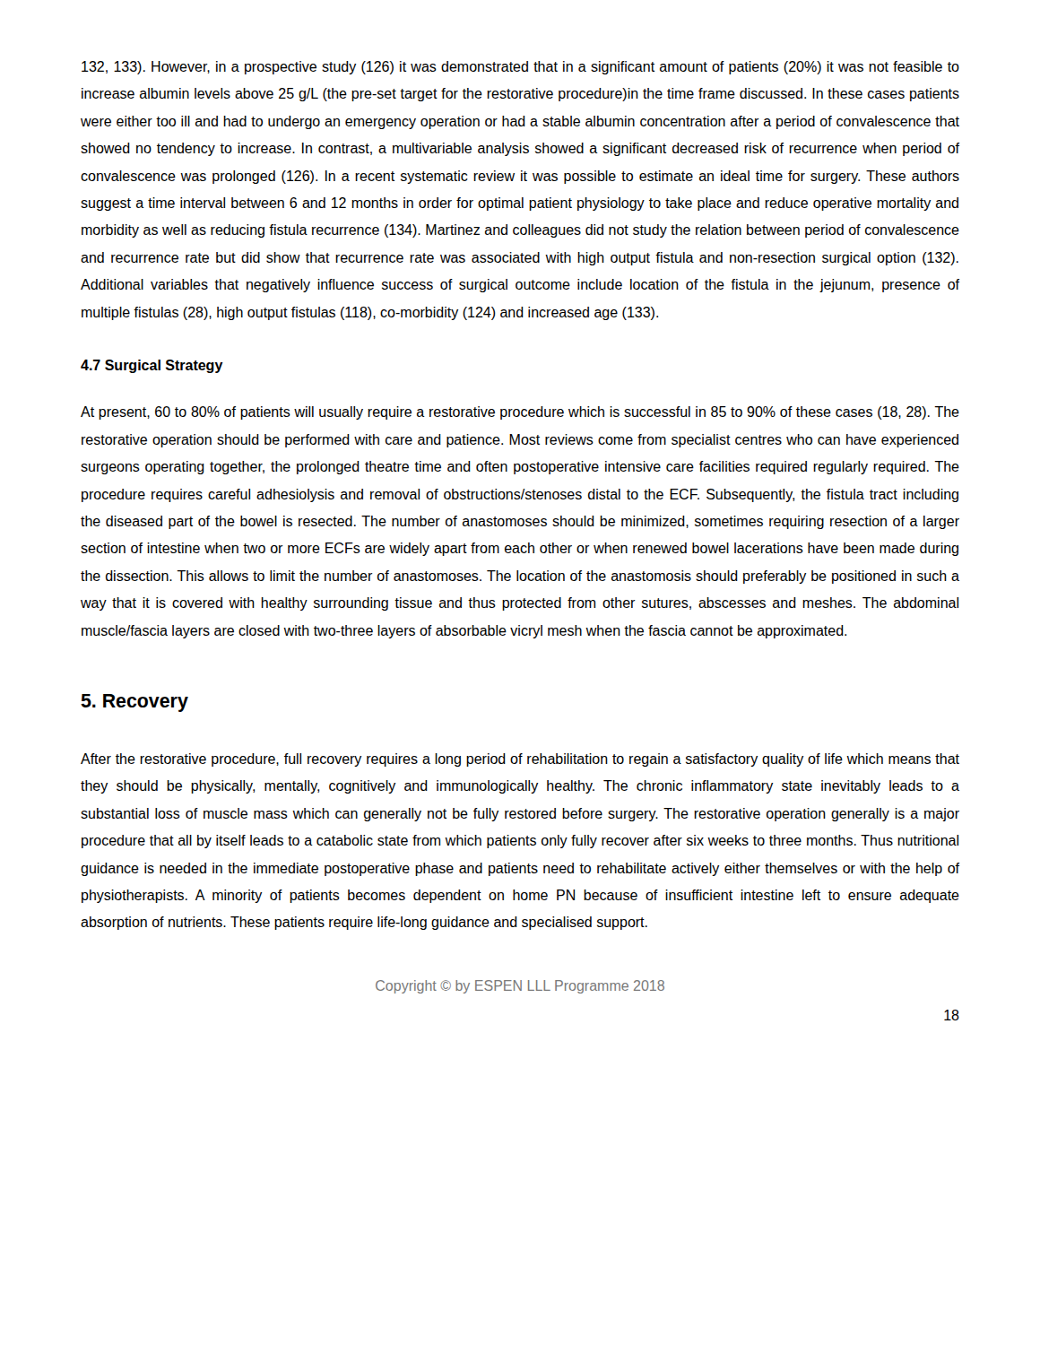132, 133). However, in a prospective study (126) it was demonstrated that in a significant amount of patients (20%) it was not feasible to increase albumin levels above 25 g/L (the pre-set target for the restorative procedure)in the time frame discussed. In these cases patients were either too ill and had to undergo an emergency operation or had a stable albumin concentration after a period of convalescence that showed no tendency to increase. In contrast, a multivariable analysis showed a significant decreased risk of recurrence when period of convalescence was prolonged (126). In a recent systematic review it was possible to estimate an ideal time for surgery. These authors suggest a time interval between 6 and 12 months in order for optimal patient physiology to take place and reduce operative mortality and morbidity as well as reducing fistula recurrence (134). Martinez and colleagues did not study the relation between period of convalescence and recurrence rate but did show that recurrence rate was associated with high output fistula and non-resection surgical option (132). Additional variables that negatively influence success of surgical outcome include location of the fistula in the jejunum, presence of multiple fistulas (28), high output fistulas (118), co-morbidity (124) and increased age (133).
4.7 Surgical Strategy
At present, 60 to 80% of patients will usually require a restorative procedure which is successful in 85 to 90% of these cases (18, 28). The restorative operation should be performed with care and patience. Most reviews come from specialist centres who can have experienced surgeons operating together, the prolonged theatre time and often postoperative intensive care facilities required regularly required. The procedure requires careful adhesiolysis and removal of obstructions/stenoses distal to the ECF. Subsequently, the fistula tract including the diseased part of the bowel is resected. The number of anastomoses should be minimized, sometimes requiring resection of a larger section of intestine when two or more ECFs are widely apart from each other or when renewed bowel lacerations have been made during the dissection. This allows to limit the number of anastomoses. The location of the anastomosis should preferably be positioned in such a way that it is covered with healthy surrounding tissue and thus protected from other sutures, abscesses and meshes. The abdominal muscle/fascia layers are closed with two-three layers of absorbable vicryl mesh when the fascia cannot be approximated.
5. Recovery
After the restorative procedure, full recovery requires a long period of rehabilitation to regain a satisfactory quality of life which means that they should be physically, mentally, cognitively and immunologically healthy. The chronic inflammatory state inevitably leads to a substantial loss of muscle mass which can generally not be fully restored before surgery. The restorative operation generally is a major procedure that all by itself leads to a catabolic state from which patients only fully recover after six weeks to three months. Thus nutritional guidance is needed in the immediate postoperative phase and patients need to rehabilitate actively either themselves or with the help of physiotherapists. A minority of patients becomes dependent on home PN because of insufficient intestine left to ensure adequate absorption of nutrients. These patients require life-long guidance and specialised support.
Copyright © by ESPEN LLL Programme 2018
18